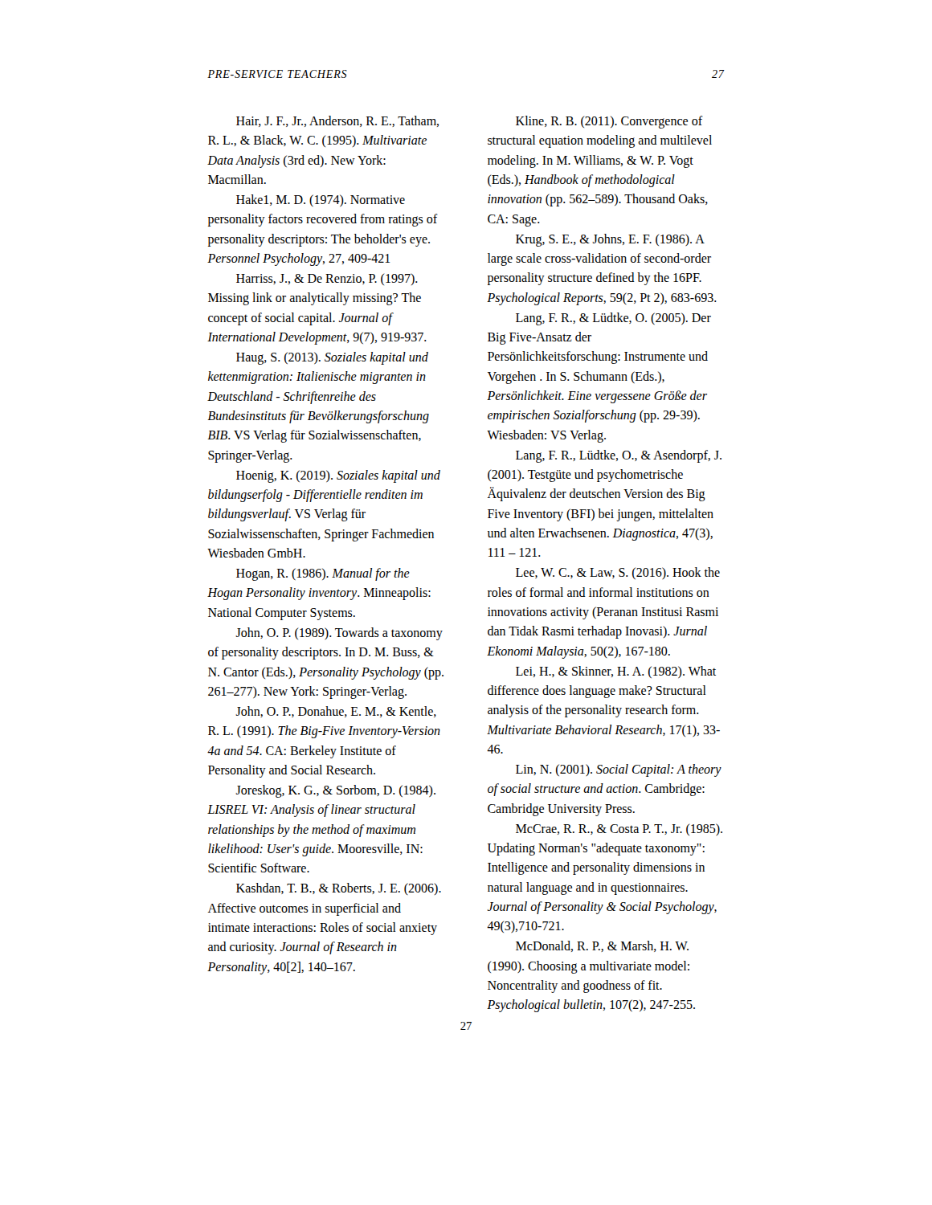Pre-Service Teachers 27
Hair, J. F., Jr., Anderson, R. E., Tatham, R. L., & Black, W. C. (1995). Multivariate Data Analysis (3rd ed). New York: Macmillan.
Hake1, M. D. (1974). Normative personality factors recovered from ratings of personality descriptors: The beholder's eye. Personnel Psychology, 27, 409-421
Harriss, J., & De Renzio, P. (1997). Missing link or analytically missing? The concept of social capital. Journal of International Development, 9(7), 919-937.
Haug, S. (2013). Soziales kapital und kettenmigration: Italienische migranten in Deutschland - Schriftenreihe des Bundesinstituts für Bevölkerungsforschung BIB. VS Verlag für Sozialwissenschaften, Springer-Verlag.
Hoenig, K. (2019). Soziales kapital und bildungserfolg - Differentielle renditen im bildungsverlauf. VS Verlag für Sozialwissenschaften, Springer Fachmedien Wiesbaden GmbH.
Hogan, R. (1986). Manual for the Hogan Personality inventory. Minneapolis: National Computer Systems.
John, O. P. (1989). Towards a taxonomy of personality descriptors. In D. M. Buss, & N. Cantor (Eds.), Personality Psychology (pp. 261–277). New York: Springer-Verlag.
John, O. P., Donahue, E. M., & Kentle, R. L. (1991). The Big-Five Inventory-Version 4a and 54. CA: Berkeley Institute of Personality and Social Research.
Joreskog, K. G., & Sorbom, D. (1984). LISREL VI: Analysis of linear structural relationships by the method of maximum likelihood: User's guide. Mooresville, IN: Scientific Software.
Kashdan, T. B., & Roberts, J. E. (2006). Affective outcomes in superficial and intimate interactions: Roles of social anxiety and curiosity. Journal of Research in Personality, 40[2], 140–167.
Kline, R. B. (2011). Convergence of structural equation modeling and multilevel modeling. In M. Williams, & W. P. Vogt (Eds.), Handbook of methodological innovation (pp. 562–589). Thousand Oaks, CA: Sage.
Krug, S. E., & Johns, E. F. (1986). A large scale cross-validation of second-order personality structure defined by the 16PF. Psychological Reports, 59(2, Pt 2), 683-693.
Lang, F. R., & Lüdtke, O. (2005). Der Big Five-Ansatz der Persönlichkeitsforschung: Instrumente und Vorgehen . In S. Schumann (Eds.), Persönlichkeit. Eine vergessene Größe der empirischen Sozialforschung (pp. 29-39). Wiesbaden: VS Verlag.
Lang, F. R., Lüdtke, O., & Asendorpf, J. (2001). Testgüte und psychometrische Äquivalenz der deutschen Version des Big Five Inventory (BFI) bei jungen, mittelalten und alten Erwachsenen. Diagnostica, 47(3), 111 – 121.
Lee, W. C., & Law, S. (2016). Hook the roles of formal and informal institutions on innovations activity (Peranan Institusi Rasmi dan Tidak Rasmi terhadap Inovasi). Jurnal Ekonomi Malaysia, 50(2), 167-180.
Lei, H., & Skinner, H. A. (1982). What difference does language make? Structural analysis of the personality research form. Multivariate Behavioral Research, 17(1), 33-46.
Lin, N. (2001). Social Capital: A theory of social structure and action. Cambridge: Cambridge University Press.
McCrae, R. R., & Costa P. T., Jr. (1985). Updating Norman's "adequate taxonomy": Intelligence and personality dimensions in natural language and in questionnaires. Journal of Personality & Social Psychology, 49(3),710-721.
McDonald, R. P., & Marsh, H. W. (1990). Choosing a multivariate model: Noncentrality and goodness of fit. Psychological bulletin, 107(2), 247-255.
27